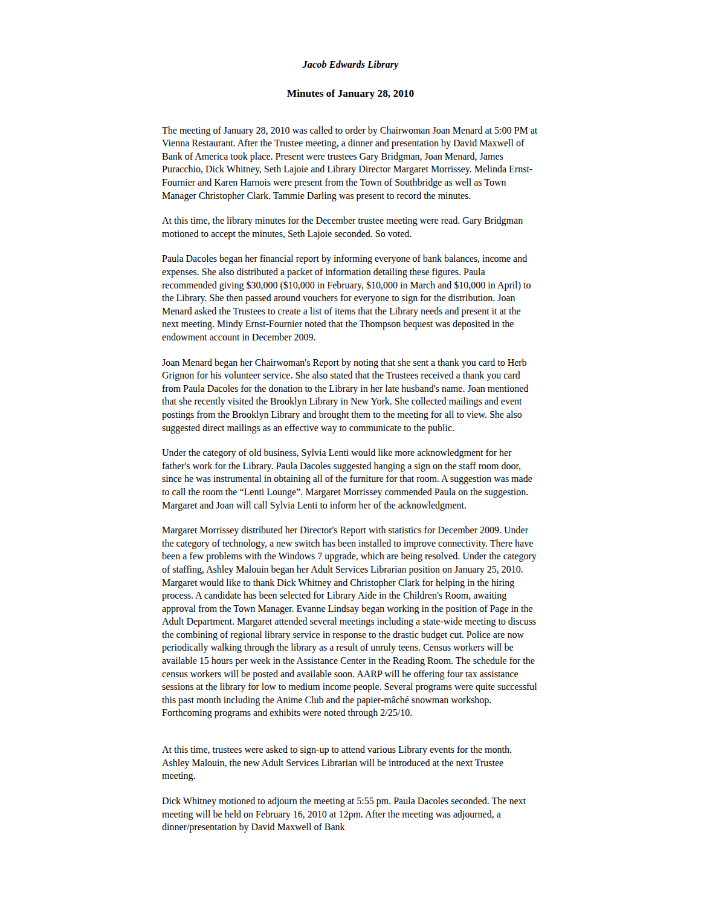Jacob Edwards Library
Minutes of January 28, 2010
The meeting of January 28, 2010 was called to order by Chairwoman Joan Menard at 5:00 PM at Vienna Restaurant. After the Trustee meeting, a dinner and presentation by David Maxwell of Bank of America took place. Present were trustees Gary Bridgman, Joan Menard, James Puracchio, Dick Whitney, Seth Lajoie and Library Director Margaret Morrissey. Melinda Ernst-Fournier and Karen Harnois were present from the Town of Southbridge as well as Town Manager Christopher Clark. Tammie Darling was present to record the minutes.
At this time, the library minutes for the December trustee meeting were read. Gary Bridgman motioned to accept the minutes, Seth Lajoie seconded. So voted.
Paula Dacoles began her financial report by informing everyone of bank balances, income and expenses. She also distributed a packet of information detailing these figures. Paula recommended giving $30,000 ($10,000 in February, $10,000 in March and $10,000 in April) to the Library. She then passed around vouchers for everyone to sign for the distribution. Joan Menard asked the Trustees to create a list of items that the Library needs and present it at the next meeting. Mindy Ernst-Fournier noted that the Thompson bequest was deposited in the endowment account in December 2009.
Joan Menard began her Chairwoman's Report by noting that she sent a thank you card to Herb Grignon for his volunteer service. She also stated that the Trustees received a thank you card from Paula Dacoles for the donation to the Library in her late husband's name. Joan mentioned that she recently visited the Brooklyn Library in New York. She collected mailings and event postings from the Brooklyn Library and brought them to the meeting for all to view. She also suggested direct mailings as an effective way to communicate to the public.
Under the category of old business, Sylvia Lenti would like more acknowledgment for her father's work for the Library. Paula Dacoles suggested hanging a sign on the staff room door, since he was instrumental in obtaining all of the furniture for that room. A suggestion was made to call the room the “Lenti Lounge”. Margaret Morrissey commended Paula on the suggestion. Margaret and Joan will call Sylvia Lenti to inform her of the acknowledgment.
Margaret Morrissey distributed her Director's Report with statistics for December 2009. Under the category of technology, a new switch has been installed to improve connectivity. There have been a few problems with the Windows 7 upgrade, which are being resolved. Under the category of staffing, Ashley Malouin began her Adult Services Librarian position on January 25, 2010. Margaret would like to thank Dick Whitney and Christopher Clark for helping in the hiring process. A candidate has been selected for Library Aide in the Children's Room, awaiting approval from the Town Manager. Evanne Lindsay began working in the position of Page in the Adult Department. Margaret attended several meetings including a state-wide meeting to discuss the combining of regional library service in response to the drastic budget cut. Police are now periodically walking through the library as a result of unruly teens. Census workers will be available 15 hours per week in the Assistance Center in the Reading Room. The schedule for the census workers will be posted and available soon. AARP will be offering four tax assistance sessions at the library for low to medium income people. Several programs were quite successful this past month including the Anime Club and the papier-mâché snowman workshop. Forthcoming programs and exhibits were noted through 2/25/10.
At this time, trustees were asked to sign-up to attend various Library events for the month. Ashley Malouin, the new Adult Services Librarian will be introduced at the next Trustee meeting.
Dick Whitney motioned to adjourn the meeting at 5:55 pm. Paula Dacoles seconded. The next meeting will be held on February 16, 2010 at 12pm. After the meeting was adjourned, a dinner/presentation by David Maxwell of Bank